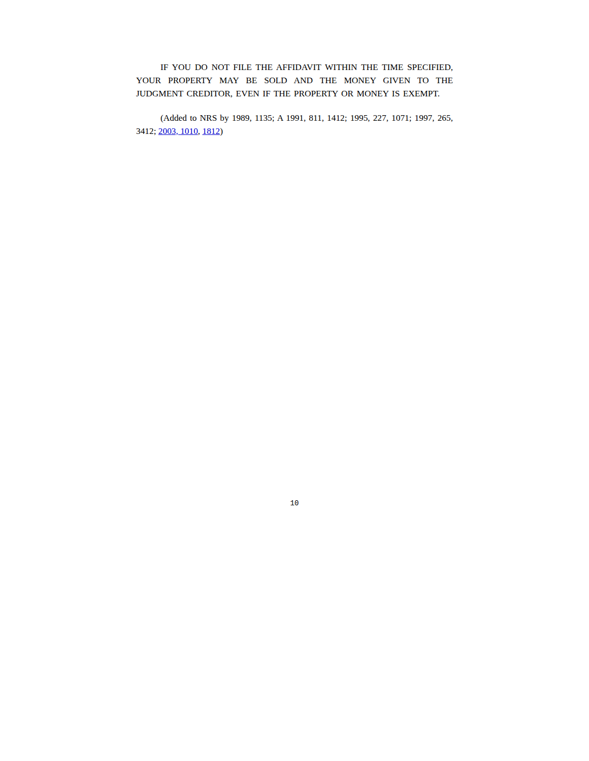If you do not file the affidavit within the time specified, your property may be sold and the money given to the judgment creditor, even if the property or money is exempt.
(Added to NRS by 1989, 1135; A 1991, 811, 1412; 1995, 227, 1071; 1997, 265, 3412; 2003, 1010, 1812)
10